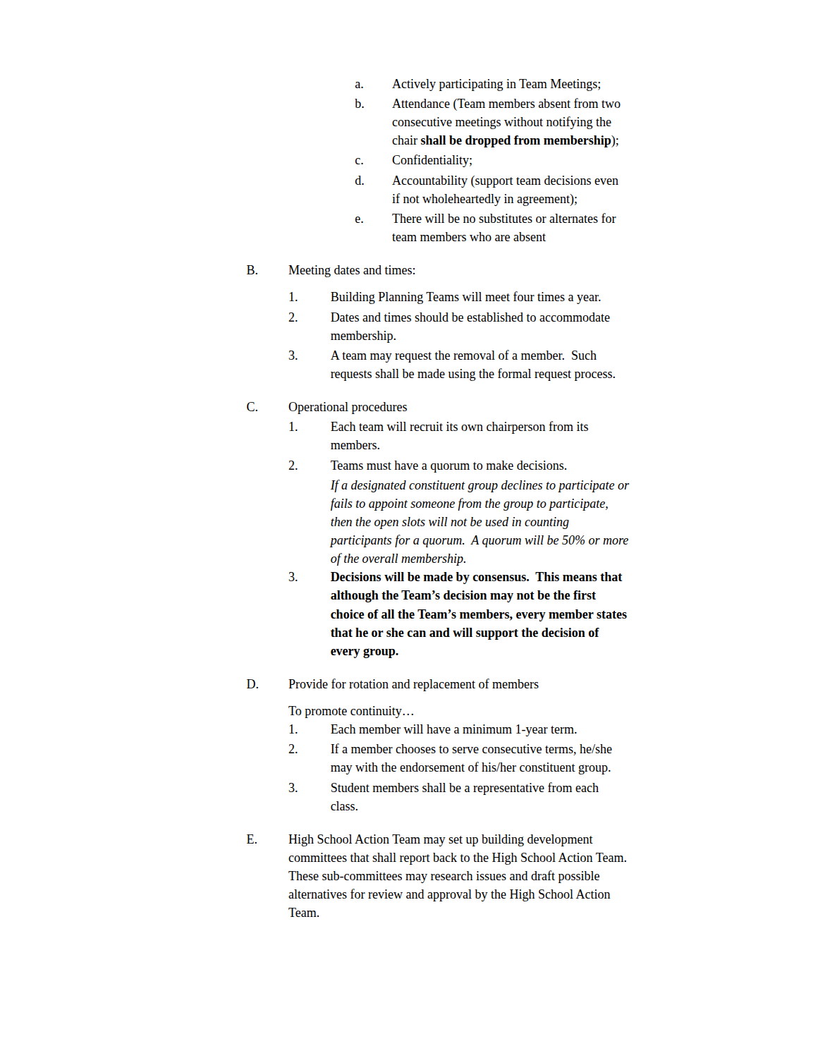a.
Actively participating in Team Meetings;
b.
Attendance (Team members absent from two consecutive meetings without notifying the chair shall be dropped from membership);
c.
Confidentiality;
d.
Accountability (support team decisions even if not wholeheartedly in agreement);
e.
There will be no substitutes or alternates for team members who are absent
B.
Meeting dates and times:
1.
Building Planning Teams will meet four times a year.
2.
Dates and times should be established to accommodate membership.
3.
A team may request the removal of a member. Such requests shall be made using the formal request process.
C.
Operational procedures
1.
Each team will recruit its own chairperson from its members.
2.
Teams must have a quorum to make decisions.
If a designated constituent group declines to participate or fails to appoint someone from the group to participate, then the open slots will not be used in counting participants for a quorum. A quorum will be 50% or more of the overall membership.
3.
Decisions will be made by consensus. This means that although the Team’s decision may not be the first choice of all the Team’s members, every member states that he or she can and will support the decision of every group.
D.
Provide for rotation and replacement of members
To promote continuity…
1.
Each member will have a minimum 1-year term.
2.
If a member chooses to serve consecutive terms, he/she may with the endorsement of his/her constituent group.
3.
Student members shall be a representative from each class.
E.
High School Action Team may set up building development committees that shall report back to the High School Action Team. These sub-committees may research issues and draft possible alternatives for review and approval by the High School Action Team.